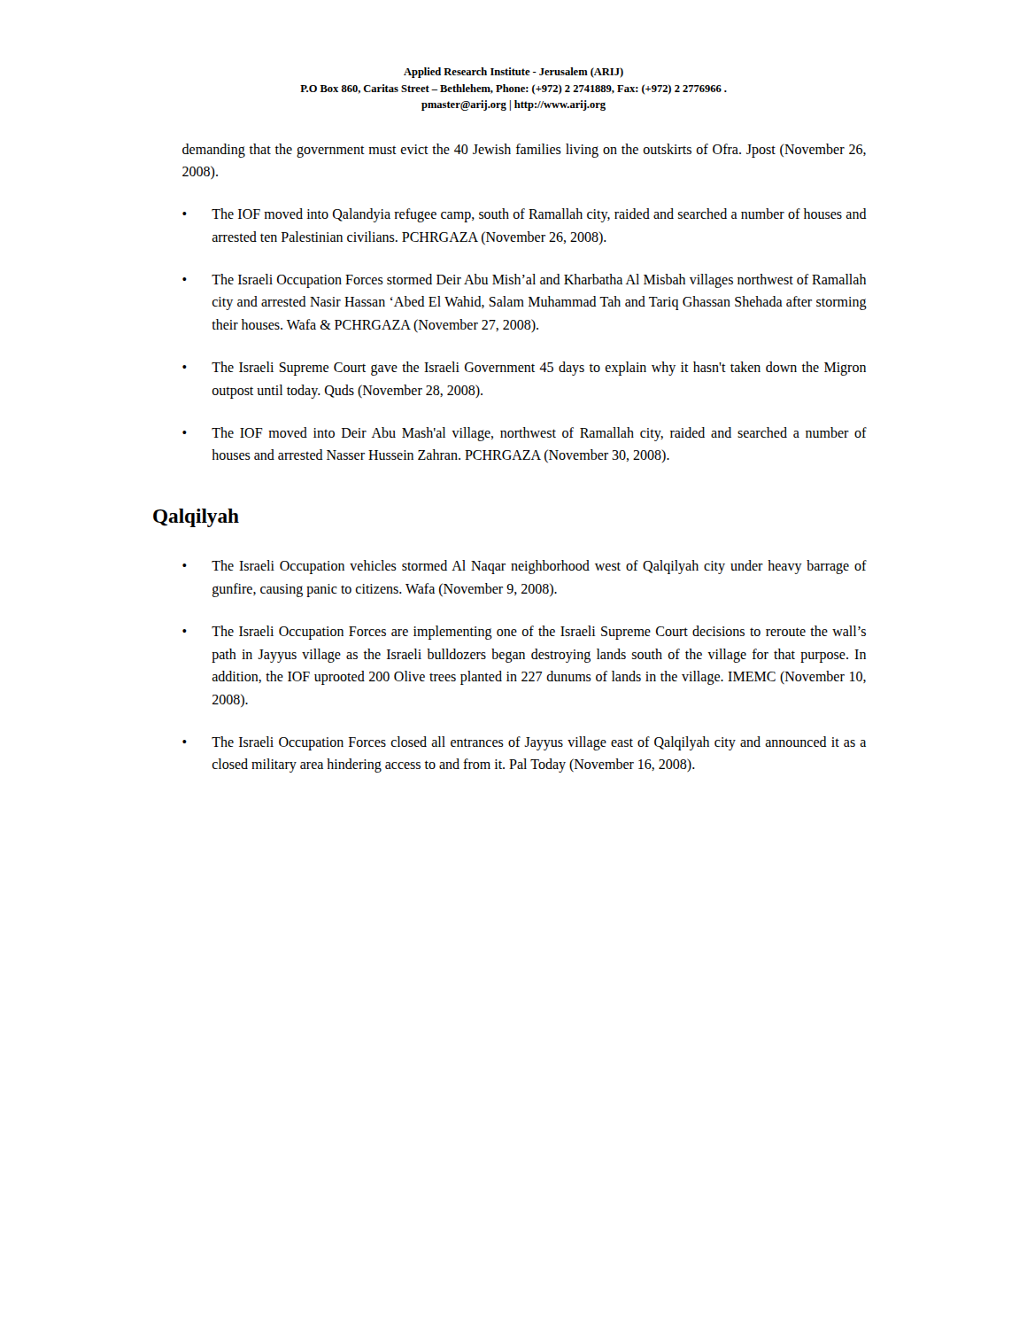Applied Research Institute - Jerusalem (ARIJ)
P.O Box 860, Caritas Street – Bethlehem, Phone: (+972) 2 2741889, Fax: (+972) 2 2776966 .
pmaster@arij.org | http://www.arij.org
demanding that the government must evict the 40 Jewish families living on the outskirts of Ofra. Jpost (November 26, 2008).
The IOF moved into Qalandyia refugee camp, south of Ramallah city, raided and searched a number of houses and arrested ten Palestinian civilians. PCHRGAZA (November 26, 2008).
The Israeli Occupation Forces stormed Deir Abu Mish’al and Kharbatha Al Misbah villages northwest of Ramallah city and arrested Nasir Hassan ‘Abed El Wahid, Salam Muhammad Tah and Tariq Ghassan Shehada after storming their houses. Wafa & PCHRGAZA (November 27, 2008).
The Israeli Supreme Court gave the Israeli Government 45 days to explain why it hasn't taken down the Migron outpost until today. Quds (November 28, 2008).
The IOF moved into Deir Abu Mash'al village, northwest of Ramallah city, raided and searched a number of houses and arrested Nasser Hussein Zahran. PCHRGAZA (November 30, 2008).
Qalqilyah
The Israeli Occupation vehicles stormed Al Naqar neighborhood west of Qalqilyah city under heavy barrage of gunfire, causing panic to citizens. Wafa (November 9, 2008).
The Israeli Occupation Forces are implementing one of the Israeli Supreme Court decisions to reroute the wall’s path in Jayyus village as the Israeli bulldozers began destroying lands south of the village for that purpose. In addition, the IOF uprooted 200 Olive trees planted in 227 dunums of lands in the village. IMEMC (November 10, 2008).
The Israeli Occupation Forces closed all entrances of Jayyus village east of Qalqilyah city and announced it as a closed military area hindering access to and from it. Pal Today (November 16, 2008).